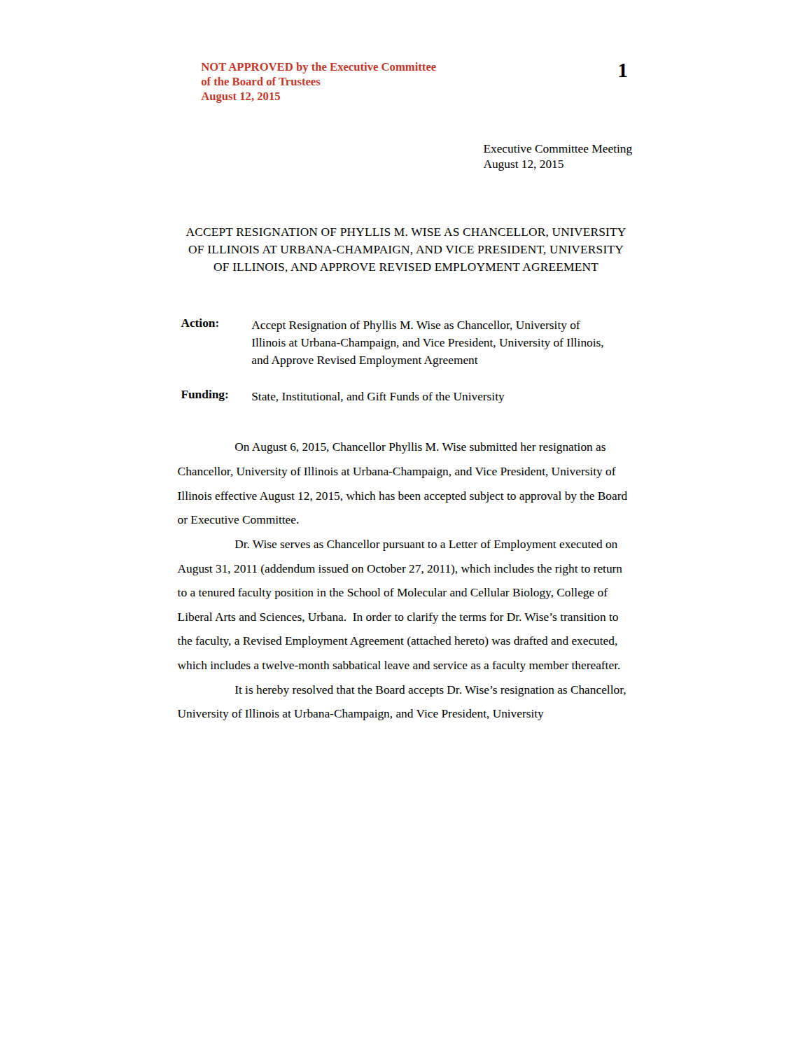NOT APPROVED by the Executive Committee
of the Board of Trustees
August 12, 2015
1
Executive Committee Meeting
August 12, 2015
ACCEPT RESIGNATION OF PHYLLIS M. WISE AS CHANCELLOR, UNIVERSITY
OF ILLINOIS AT URBANA-CHAMPAIGN, AND VICE PRESIDENT, UNIVERSITY
OF ILLINOIS, AND APPROVE REVISED EMPLOYMENT AGREEMENT
Action:
Accept Resignation of Phyllis M. Wise as Chancellor, University of
Illinois at Urbana-Champaign, and Vice President, University of Illinois,
and Approve Revised Employment Agreement
Funding:
State, Institutional, and Gift Funds of the University
On August 6, 2015, Chancellor Phyllis M. Wise submitted her resignation as Chancellor, University of Illinois at Urbana-Champaign, and Vice President, University of Illinois effective August 12, 2015, which has been accepted subject to approval by the Board or Executive Committee.
Dr. Wise serves as Chancellor pursuant to a Letter of Employment executed on August 31, 2011 (addendum issued on October 27, 2011), which includes the right to return to a tenured faculty position in the School of Molecular and Cellular Biology, College of Liberal Arts and Sciences, Urbana. In order to clarify the terms for Dr. Wise’s transition to the faculty, a Revised Employment Agreement (attached hereto) was drafted and executed, which includes a twelve-month sabbatical leave and service as a faculty member thereafter.
It is hereby resolved that the Board accepts Dr. Wise’s resignation as Chancellor, University of Illinois at Urbana-Champaign, and Vice President, University